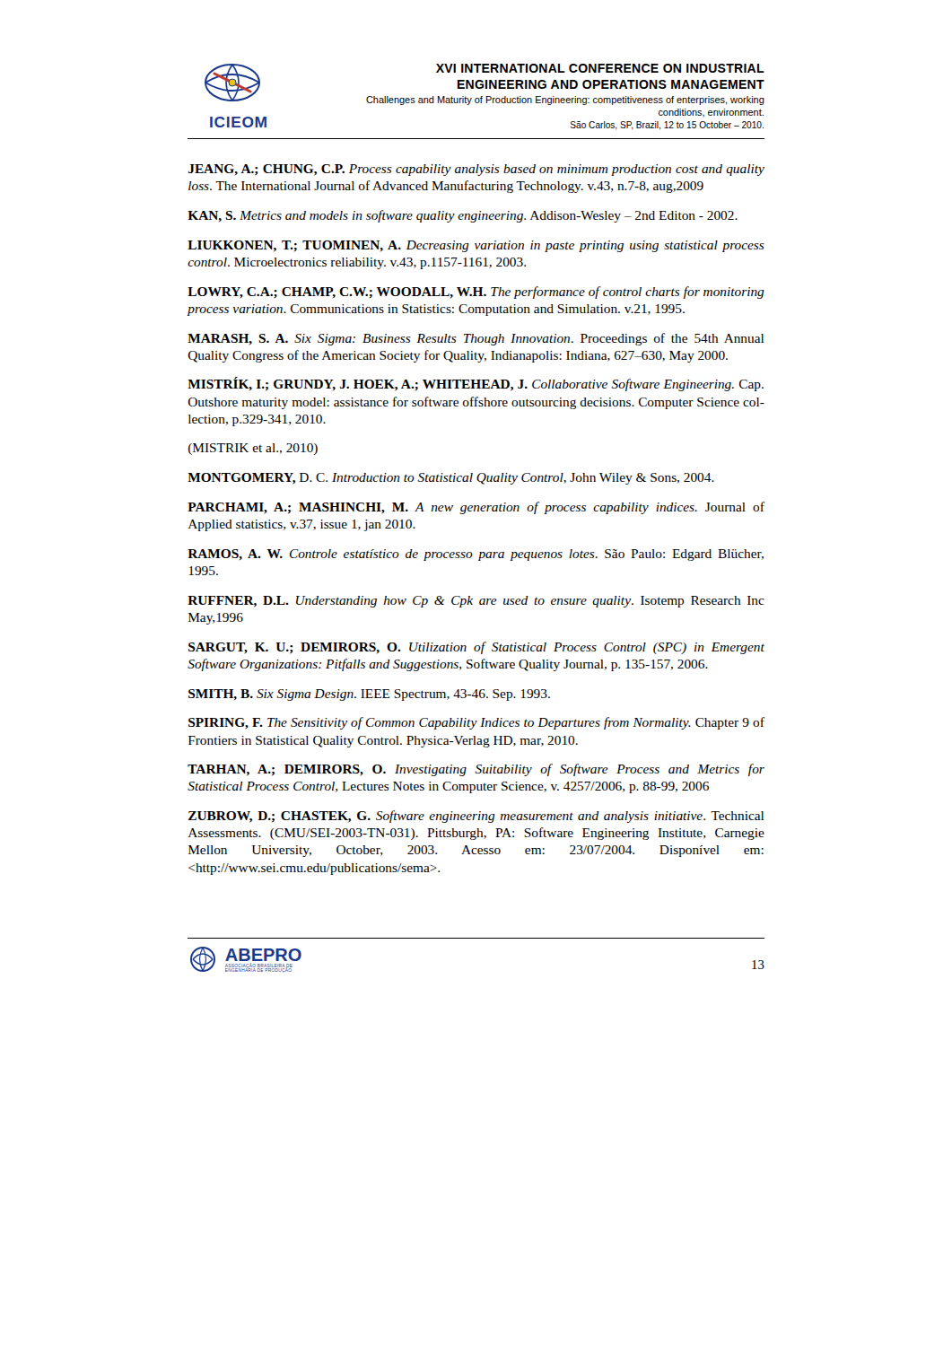ICIEOM
XVI INTERNATIONAL CONFERENCE ON INDUSTRIAL
ENGINEERING AND OPERATIONS MANAGEMENT
Challenges and Maturity of Production Engineering: competitiveness of enterprises, working conditions, environment.
São Carlos, SP, Brazil, 12 to 15 October – 2010.
JEANG, A.; CHUNG, C.P. Process capability analysis based on minimum production cost and quality loss. The International Journal of Advanced Manufacturing Technology. v.43, n.7-8, aug,2009
KAN, S. Metrics and models in software quality engineering. Addison-Wesley – 2nd Editon - 2002.
LIUKKONEN, T.; TUOMINEN, A. Decreasing variation in paste printing using statistical process control. Microelectronics reliability. v.43, p.1157-1161, 2003.
LOWRY, C.A.; CHAMP, C.W.; WOODALL, W.H. The performance of control charts for monitoring process variation. Communications in Statistics: Computation and Simulation. v.21, 1995.
MARASH, S. A. Six Sigma: Business Results Though Innovation. Proceedings of the 54th Annual Quality Congress of the American Society for Quality, Indianapolis: Indiana, 627–630, May 2000.
MISTRÍK, I.; GRUNDY, J. HOEK, A.; WHITEHEAD, J. Collaborative Software Engineering. Cap. Outshore maturity model: assistance for software offshore outsourcing decisions. Computer Science collection, p.329-341, 2010.
(MISTRIK et al., 2010)
MONTGOMERY, D. C. Introduction to Statistical Quality Control, John Wiley & Sons, 2004.
PARCHAMI, A.; MASHINCHI, M. A new generation of process capability indices. Journal of Applied statistics, v.37, issue 1, jan 2010.
RAMOS, A. W. Controle estatístico de processo para pequenos lotes. São Paulo: Edgard Blücher, 1995.
RUFFNER, D.L. Understanding how Cp & Cpk are used to ensure quality. Isotemp Research Inc May,1996
SARGUT, K. U.; DEMIRORS, O. Utilization of Statistical Process Control (SPC) in Emergent Software Organizations: Pitfalls and Suggestions, Software Quality Journal, p. 135-157, 2006.
SMITH, B. Six Sigma Design. IEEE Spectrum, 43-46. Sep. 1993.
SPIRING, F. The Sensitivity of Common Capability Indices to Departures from Normality. Chapter 9 of Frontiers in Statistical Quality Control. Physica-Verlag HD, mar, 2010.
TARHAN, A.; DEMIRORS, O. Investigating Suitability of Software Process and Metrics for Statistical Process Control, Lectures Notes in Computer Science, v. 4257/2006, p. 88-99, 2006
ZUBROW, D.; CHASTEK, G. Software engineering measurement and analysis initiative. Technical Assessments. (CMU/SEI-2003-TN-031). Pittsburgh, PA: Software Engineering Institute, Carnegie Mellon University, October, 2003. Acesso em: 23/07/2004. Disponível em: <http://www.sei.cmu.edu/publications/sema>.
ABEPRO
ASSOCIAÇÃO BRASILEIRA DE
ENGENHARIA DE PRODUÇÃO
13